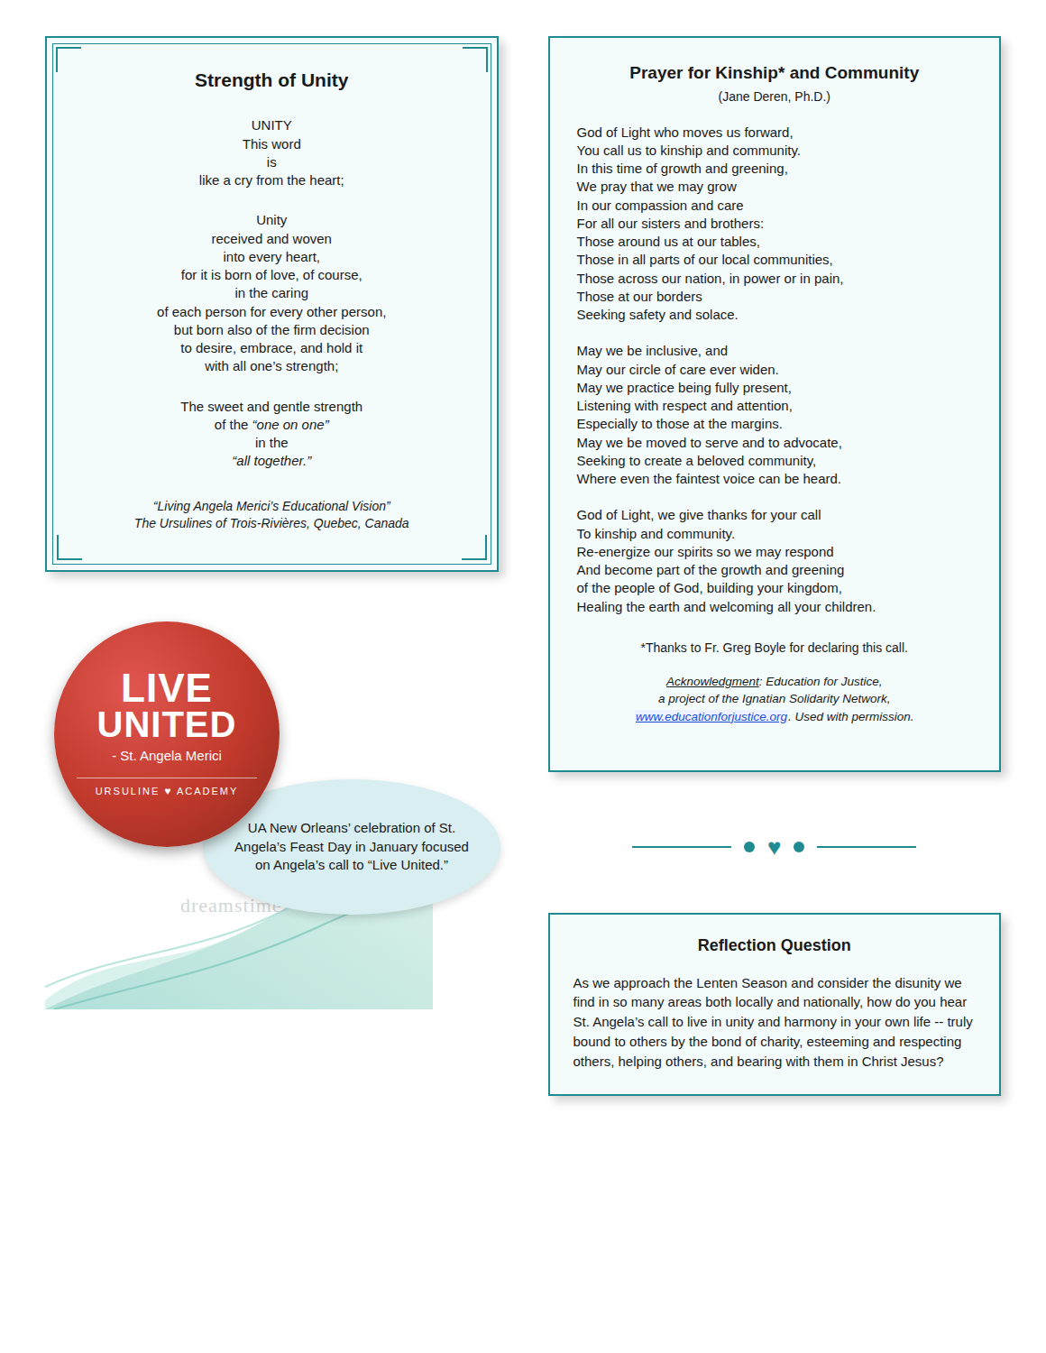Strength of Unity
UNITY
This word
is
like a cry from the heart;
Unity
received and woven
into every heart,
for it is born of love, of course,
in the caring
of each person for every other person,
but born also of the firm decision
to desire, embrace, and hold it
with all one’s strength;
The sweet and gentle strength
of the “one on one”
in the
“all together.”
“Living Angela Merici’s Educational Vision”
The Ursulines of Trois-Rivières, Quebec, Canada
dreamstime
LIVE
UNITED
- St. Angela Merici
URSULINE ♥ ACADEMY
UA New Orleans’ celebration of St. Angela’s Feast Day in January focused on Angela’s call to “Live United.”
Prayer for Kinship* and Community
(Jane Deren, Ph.D.)
God of Light who moves us forward,
You call us to kinship and community.
In this time of growth and greening,
We pray that we may grow
In our compassion and care
For all our sisters and brothers:
Those around us at our tables,
Those in all parts of our local communities,
Those across our nation, in power or in pain,
Those at our borders
Seeking safety and solace.
May we be inclusive, and
May our circle of care ever widen.
May we practice being fully present,
Listening with respect and attention,
Especially to those at the margins.
May we be moved to serve and to advocate,
Seeking to create a beloved community,
Where even the faintest voice can be heard.
God of Light, we give thanks for your call
To kinship and community.
Re-energize our spirits so we may respond
And become part of the growth and greening
of the people of God, building your kingdom,
Healing the earth and welcoming all your children.
*Thanks to Fr. Greg Boyle for declaring this call.
Acknowledgment: Education for Justice,
a project of the Ignatian Solidarity Network,
www.educationforjustice.org. Used with permission.
♥
Reflection Question
As we approach the Lenten Season and consider the disunity we find in so many areas both locally and nationally, how do you hear St. Angela’s call to live in unity and harmony in your own life -- truly bound to others by the bond of charity, esteeming and respecting others, helping others, and bearing with them in Christ Jesus?